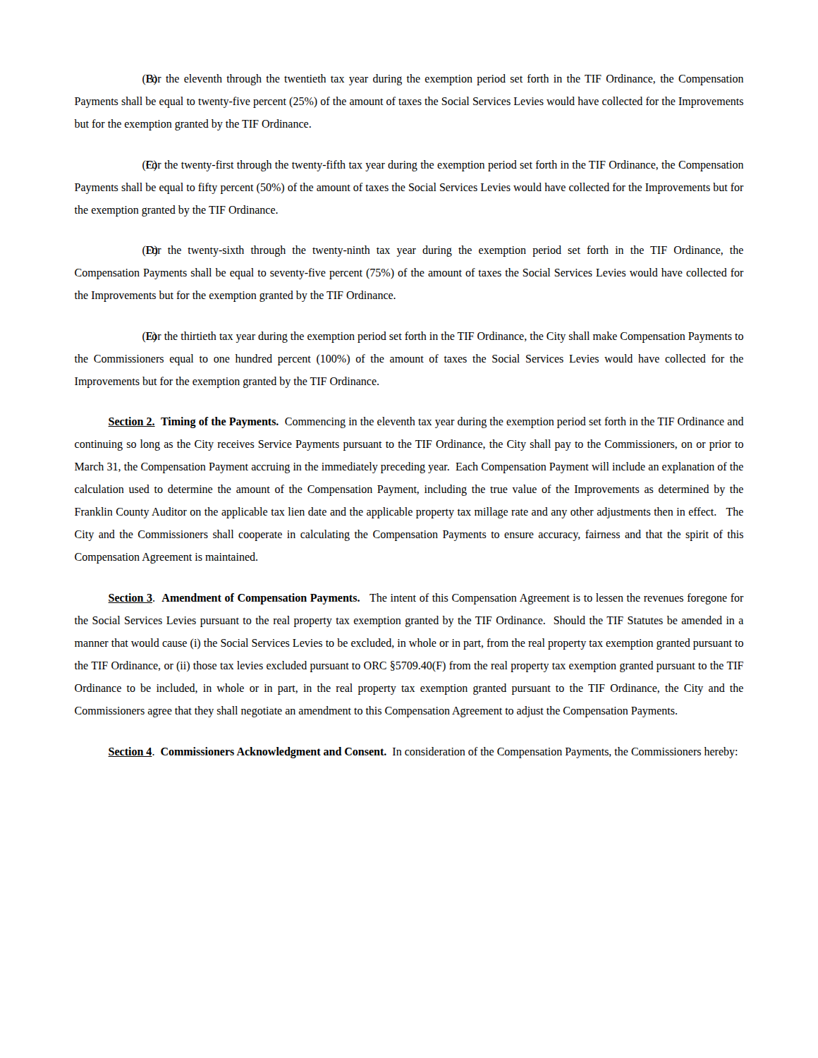(B) For the eleventh through the twentieth tax year during the exemption period set forth in the TIF Ordinance, the Compensation Payments shall be equal to twenty-five percent (25%) of the amount of taxes the Social Services Levies would have collected for the Improvements but for the exemption granted by the TIF Ordinance.
(C) For the twenty-first through the twenty-fifth tax year during the exemption period set forth in the TIF Ordinance, the Compensation Payments shall be equal to fifty percent (50%) of the amount of taxes the Social Services Levies would have collected for the Improvements but for the exemption granted by the TIF Ordinance.
(D) For the twenty-sixth through the twenty-ninth tax year during the exemption period set forth in the TIF Ordinance, the Compensation Payments shall be equal to seventy-five percent (75%) of the amount of taxes the Social Services Levies would have collected for the Improvements but for the exemption granted by the TIF Ordinance.
(E) For the thirtieth tax year during the exemption period set forth in the TIF Ordinance, the City shall make Compensation Payments to the Commissioners equal to one hundred percent (100%) of the amount of taxes the Social Services Levies would have collected for the Improvements but for the exemption granted by the TIF Ordinance.
Section 2. Timing of the Payments. Commencing in the eleventh tax year during the exemption period set forth in the TIF Ordinance and continuing so long as the City receives Service Payments pursuant to the TIF Ordinance, the City shall pay to the Commissioners, on or prior to March 31, the Compensation Payment accruing in the immediately preceding year. Each Compensation Payment will include an explanation of the calculation used to determine the amount of the Compensation Payment, including the true value of the Improvements as determined by the Franklin County Auditor on the applicable tax lien date and the applicable property tax millage rate and any other adjustments then in effect. The City and the Commissioners shall cooperate in calculating the Compensation Payments to ensure accuracy, fairness and that the spirit of this Compensation Agreement is maintained.
Section 3. Amendment of Compensation Payments. The intent of this Compensation Agreement is to lessen the revenues foregone for the Social Services Levies pursuant to the real property tax exemption granted by the TIF Ordinance. Should the TIF Statutes be amended in a manner that would cause (i) the Social Services Levies to be excluded, in whole or in part, from the real property tax exemption granted pursuant to the TIF Ordinance, or (ii) those tax levies excluded pursuant to ORC §5709.40(F) from the real property tax exemption granted pursuant to the TIF Ordinance to be included, in whole or in part, in the real property tax exemption granted pursuant to the TIF Ordinance, the City and the Commissioners agree that they shall negotiate an amendment to this Compensation Agreement to adjust the Compensation Payments.
Section 4. Commissioners Acknowledgment and Consent. In consideration of the Compensation Payments, the Commissioners hereby: